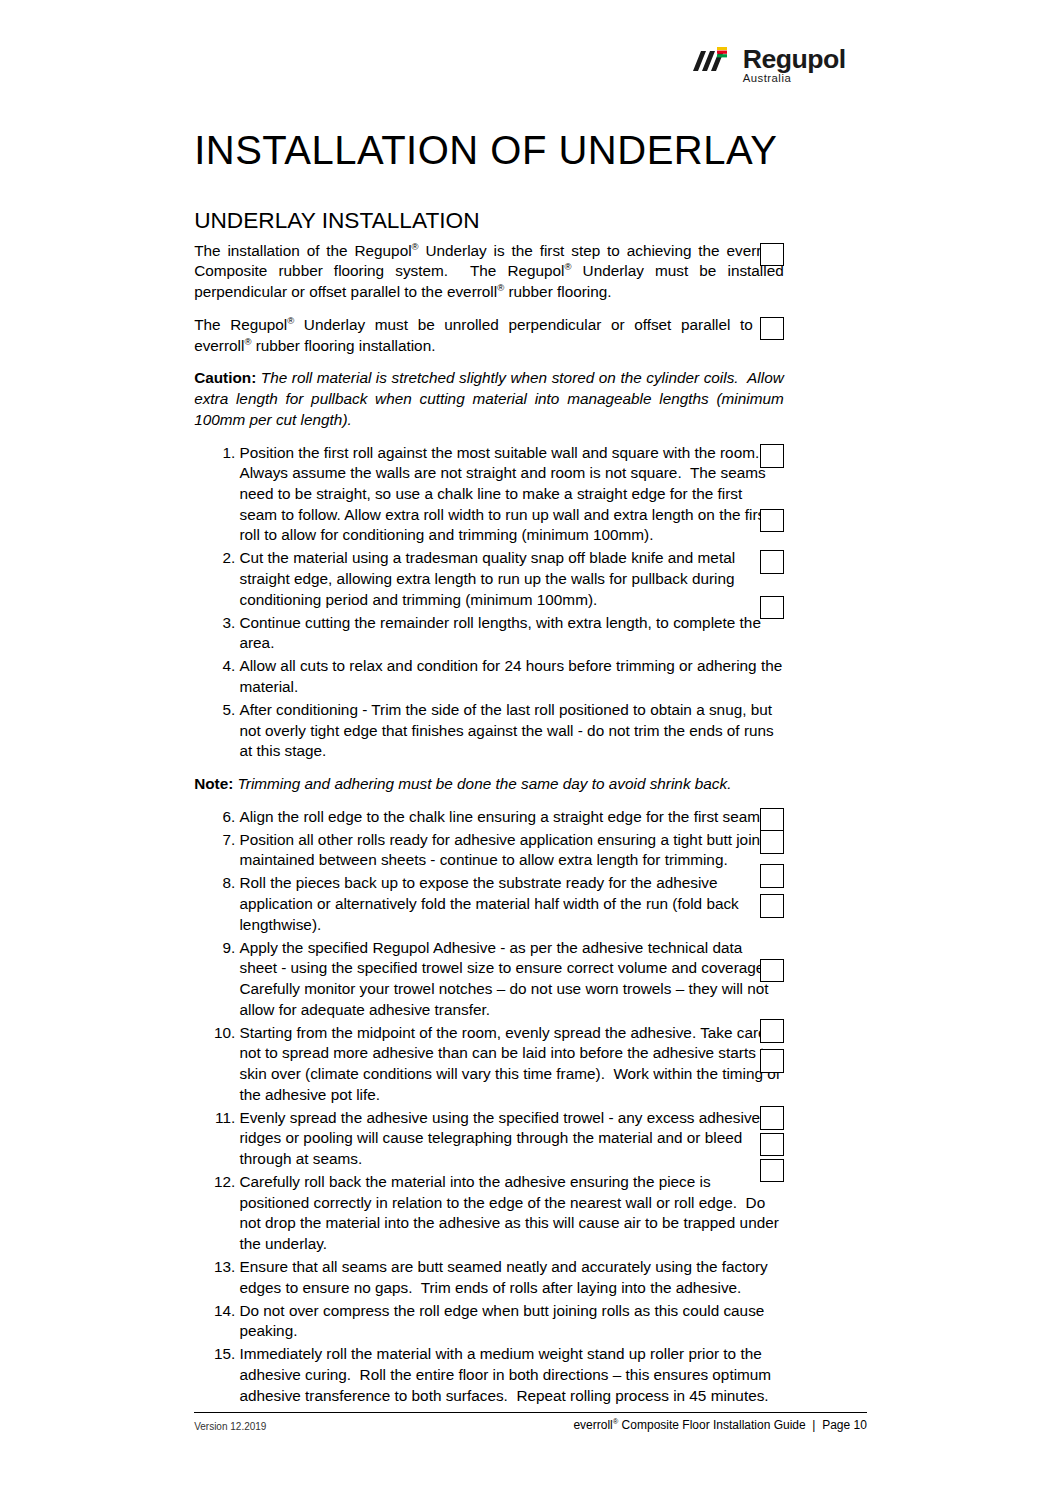Regupol
Australia
INSTALLATION OF UNDERLAY
UNDERLAY INSTALLATION
The installation of the Regupol® Underlay is the first step to achieving the everroll® Composite rubber flooring system. The Regupol® Underlay must be installed perpendicular or offset parallel to the everroll® rubber flooring.
The Regupol® Underlay must be unrolled perpendicular or offset parallel to the everroll® rubber flooring installation.
Caution: The roll material is stretched slightly when stored on the cylinder coils. Allow extra length for pullback when cutting material into manageable lengths (minimum 100mm per cut length).
Position the first roll against the most suitable wall and square with the room. Always assume the walls are not straight and room is not square. The seams need to be straight, so use a chalk line to make a straight edge for the first seam to follow. Allow extra roll width to run up wall and extra length on the first roll to allow for conditioning and trimming (minimum 100mm).
Cut the material using a tradesman quality snap off blade knife and metal straight edge, allowing extra length to run up the walls for pullback during conditioning period and trimming (minimum 100mm).
Continue cutting the remainder roll lengths, with extra length, to complete the area.
Allow all cuts to relax and condition for 24 hours before trimming or adhering the material.
After conditioning - Trim the side of the last roll positioned to obtain a snug, but not overly tight edge that finishes against the wall - do not trim the ends of runs at this stage.
Note: Trimming and adhering must be done the same day to avoid shrink back.
Align the roll edge to the chalk line ensuring a straight edge for the first seams.
Position all other rolls ready for adhesive application ensuring a tight butt joint is maintained between sheets - continue to allow extra length for trimming.
Roll the pieces back up to expose the substrate ready for the adhesive application or alternatively fold the material half width of the run (fold back lengthwise).
Apply the specified Regupol Adhesive - as per the adhesive technical data sheet - using the specified trowel size to ensure correct volume and coverage. Carefully monitor your trowel notches – do not use worn trowels – they will not allow for adequate adhesive transfer.
Starting from the midpoint of the room, evenly spread the adhesive. Take care not to spread more adhesive than can be laid into before the adhesive starts to skin over (climate conditions will vary this time frame). Work within the timing of the adhesive pot life.
Evenly spread the adhesive using the specified trowel - any excess adhesive ridges or pooling will cause telegraphing through the material and or bleed through at seams.
Carefully roll back the material into the adhesive ensuring the piece is positioned correctly in relation to the edge of the nearest wall or roll edge. Do not drop the material into the adhesive as this will cause air to be trapped under the underlay.
Ensure that all seams are butt seamed neatly and accurately using the factory edges to ensure no gaps. Trim ends of rolls after laying into the adhesive.
Do not over compress the roll edge when butt joining rolls as this could cause peaking.
Immediately roll the material with a medium weight stand up roller prior to the adhesive curing. Roll the entire floor in both directions – this ensures optimum adhesive transference to both surfaces. Repeat rolling process in 45 minutes.
everroll® Composite Floor Installation Guide | Page 10
Version 12.2019